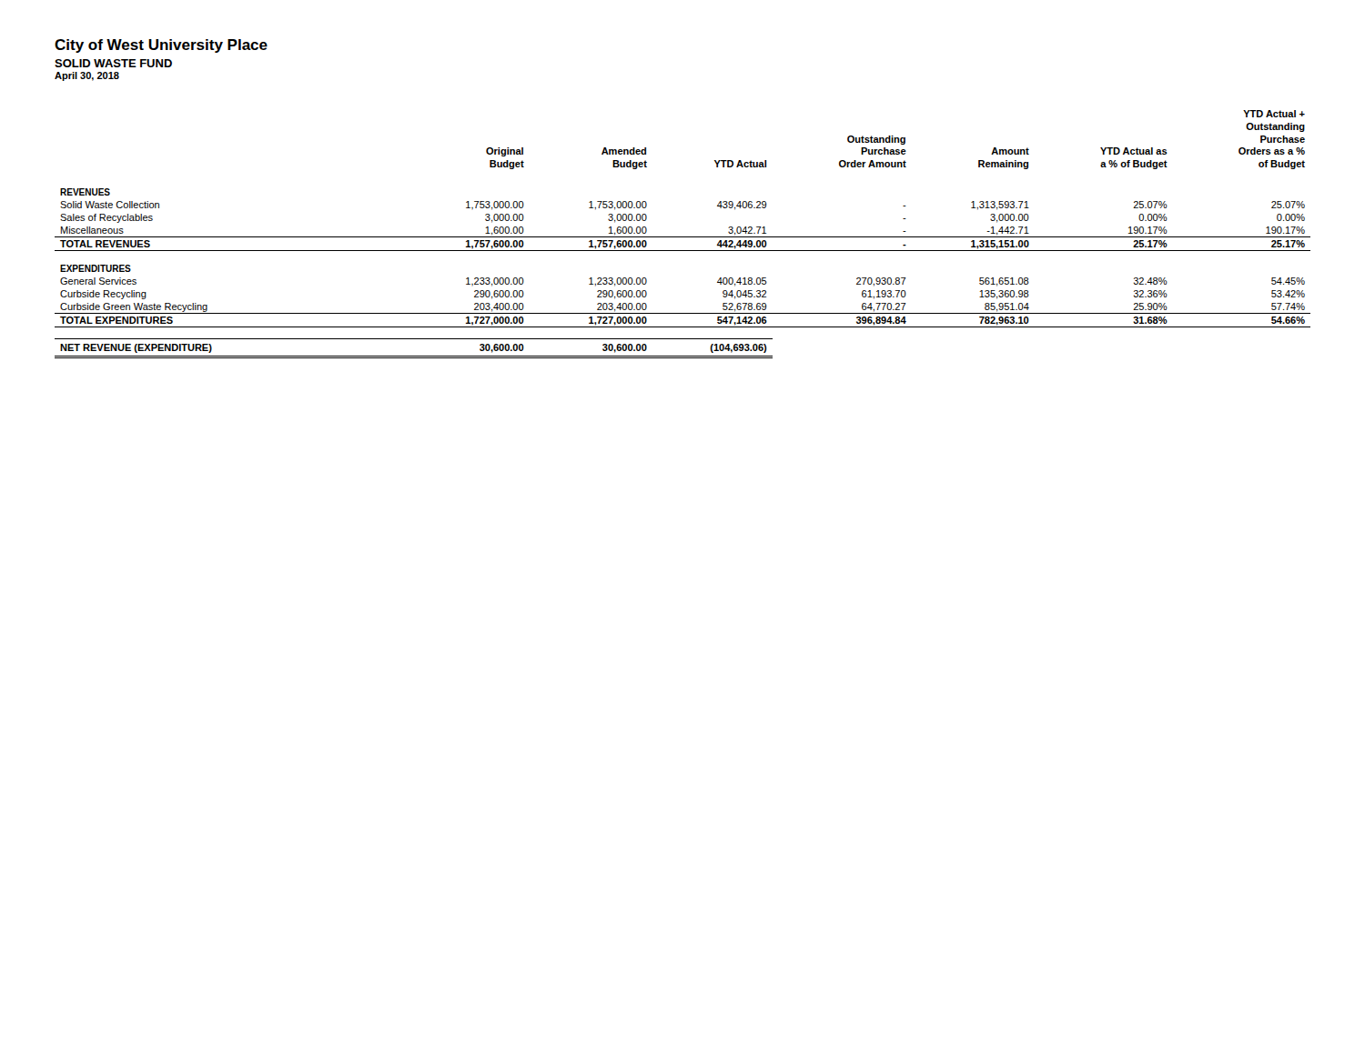City of West University Place
SOLID WASTE FUND
April 30, 2018
| | Original Budget | Amended Budget | YTD Actual | Outstanding Purchase Order Amount | Amount Remaining | YTD Actual as a % of Budget | YTD Actual + Outstanding Purchase Orders as a % of Budget |
| --- | --- | --- | --- | --- | --- | --- | --- |
| REVENUES |
| Solid Waste Collection | 1,753,000.00 | 1,753,000.00 | 439,406.29 | - | 1,313,593.71 | 25.07% | 25.07% |
| Sales of Recyclables | 3,000.00 | 3,000.00 | | - | 3,000.00 | 0.00% | 0.00% |
| Miscellaneous | 1,600.00 | 1,600.00 | 3,042.71 | - | -1,442.71 | 190.17% | 190.17% |
| TOTAL REVENUES | 1,757,600.00 | 1,757,600.00 | 442,449.00 | - | 1,315,151.00 | 25.17% | 25.17% |
| EXPENDITURES |
| General Services | 1,233,000.00 | 1,233,000.00 | 400,418.05 | 270,930.87 | 561,651.08 | 32.48% | 54.45% |
| Curbside Recycling | 290,600.00 | 290,600.00 | 94,045.32 | 61,193.70 | 135,360.98 | 32.36% | 53.42% |
| Curbside Green Waste Recycling | 203,400.00 | 203,400.00 | 52,678.69 | 64,770.27 | 85,951.04 | 25.90% | 57.74% |
| TOTAL EXPENDITURES | 1,727,000.00 | 1,727,000.00 | 547,142.06 | 396,894.84 | 782,963.10 | 31.68% | 54.66% |
| NET REVENUE (EXPENDITURE) | 30,600.00 | 30,600.00 | (104,693.06) | | | | |